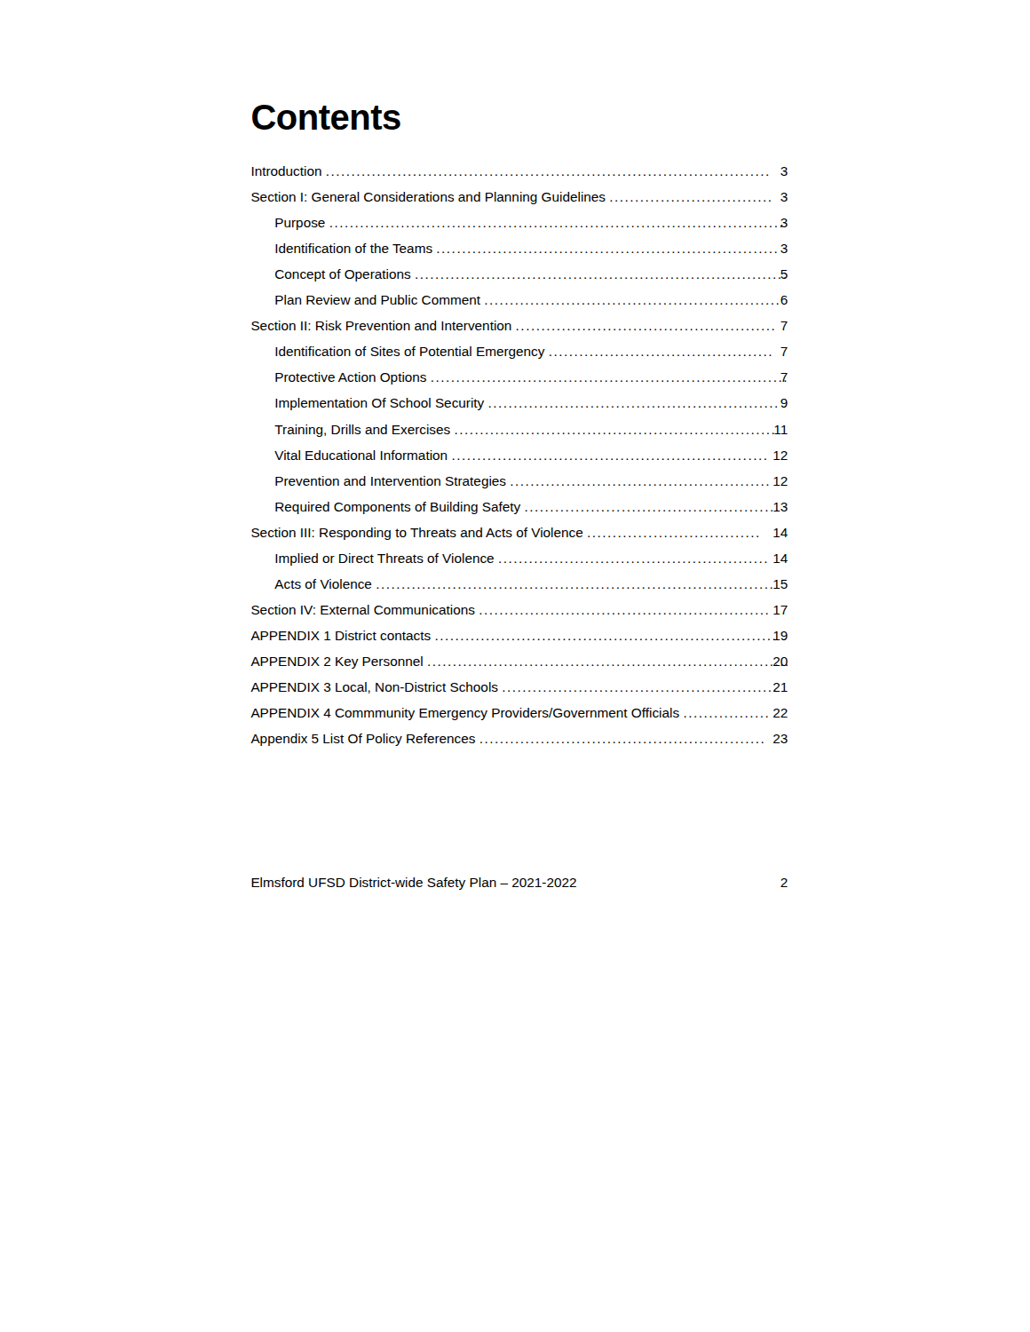Contents
3 Introduction .......................................................................................
3 Section I: General Considerations and Planning Guidelines ................................
3 Purpose .........................................................................................
3 Identification of the Teams ...................................................................
5 Concept of Operations ...........................................................................
6 Plan Review and Public Comment ..........................................................
7 Section II: Risk Prevention and Intervention ...................................................
7 Identification of Sites of Potential Emergency ............................................
7 Protective Action Options .......................................................................
9 Implementation Of School Security .........................................................
11 Training, Drills and Exercises ...............................................................
12 Vital Educational Information ..............................................................
12 Prevention and Intervention Strategies ...................................................
13 Required Components of Building Safety ..................................................
14 Section III: Responding to Threats and Acts of Violence ..................................
14 Implied or Direct Threats of Violence .....................................................
15 Acts of Violence ..............................................................................
17 Section IV: External Communications .........................................................
19 APPENDIX 1 District contacts ...................................................................
20 APPENDIX 2 Key Personnel .......................................................................
21 APPENDIX 3 Local, Non-District Schools ......................................................
22 APPENDIX 4 Commmunity Emergency Providers/Government Officials .................
23 Appendix 5 List Of Policy References ........................................................
Elmsford UFSD District-wide Safety Plan – 2021-2022 2